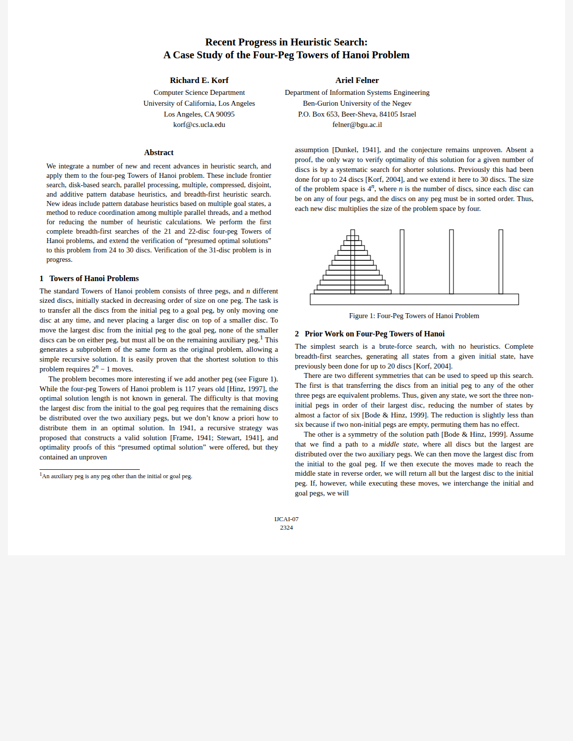Recent Progress in Heuristic Search:
A Case Study of the Four-Peg Towers of Hanoi Problem
Richard E. Korf
Computer Science Department
University of California, Los Angeles
Los Angeles, CA 90095
korf@cs.ucla.edu
Ariel Felner
Department of Information Systems Engineering
Ben-Gurion University of the Negev
P.O. Box 653, Beer-Sheva, 84105 Israel
felner@bgu.ac.il
Abstract
We integrate a number of new and recent advances in heuristic search, and apply them to the four-peg Towers of Hanoi problem. These include frontier search, disk-based search, parallel processing, multiple, compressed, disjoint, and additive pattern database heuristics, and breadth-first heuristic search. New ideas include pattern database heuristics based on multiple goal states, a method to reduce coordination among multiple parallel threads, and a method for reducing the number of heuristic calculations. We perform the first complete breadth-first searches of the 21 and 22-disc four-peg Towers of Hanoi problems, and extend the verification of “presumed optimal solutions” to this problem from 24 to 30 discs. Verification of the 31-disc problem is in progress.
1 Towers of Hanoi Problems
The standard Towers of Hanoi problem consists of three pegs, and n different sized discs, initially stacked in decreasing order of size on one peg. The task is to transfer all the discs from the initial peg to a goal peg, by only moving one disc at any time, and never placing a larger disc on top of a smaller disc. To move the largest disc from the initial peg to the goal peg, none of the smaller discs can be on either peg, but must all be on the remaining auxiliary peg.1 This generates a subproblem of the same form as the original problem, allowing a simple recursive solution. It is easily proven that the shortest solution to this problem requires 2n − 1 moves.
The problem becomes more interesting if we add another peg (see Figure 1). While the four-peg Towers of Hanoi problem is 117 years old [Hinz, 1997], the optimal solution length is not known in general. The difficulty is that moving the largest disc from the initial to the goal peg requires that the remaining discs be distributed over the two auxiliary pegs, but we don’t know a priori how to distribute them in an optimal solution. In 1941, a recursive strategy was proposed that constructs a valid solution [Frame, 1941; Stewart, 1941], and optimality proofs of this “presumed optimal solution” were offered, but they contained an unproven
1An auxiliary peg is any peg other than the initial or goal peg.
assumption [Dunkel, 1941], and the conjecture remains unproven. Absent a proof, the only way to verify optimality of this solution for a given number of discs is by a systematic search for shorter solutions. Previously this had been done for up to 24 discs [Korf, 2004], and we extend it here to 30 discs. The size of the problem space is 4n, where n is the number of discs, since each disc can be on any of four pegs, and the discs on any peg must be in sorted order. Thus, each new disc multiplies the size of the problem space by four.
Figure 1: Four-Peg Towers of Hanoi Problem
2 Prior Work on Four-Peg Towers of Hanoi
The simplest search is a brute-force search, with no heuristics. Complete breadth-first searches, generating all states from a given initial state, have previously been done for up to 20 discs [Korf, 2004].
There are two different symmetries that can be used to speed up this search. The first is that transferring the discs from an initial peg to any of the other three pegs are equivalent problems. Thus, given any state, we sort the three non-initial pegs in order of their largest disc, reducing the number of states by almost a factor of six [Bode & Hinz, 1999]. The reduction is slightly less than six because if two non-initial pegs are empty, permuting them has no effect.
The other is a symmetry of the solution path [Bode & Hinz, 1999]. Assume that we find a path to a middle state, where all discs but the largest are distributed over the two auxiliary pegs. We can then move the largest disc from the initial to the goal peg. If we then execute the moves made to reach the middle state in reverse order, we will return all but the largest disc to the initial peg. If, however, while executing these moves, we interchange the initial and goal pegs, we will
IJCAI-07
2324